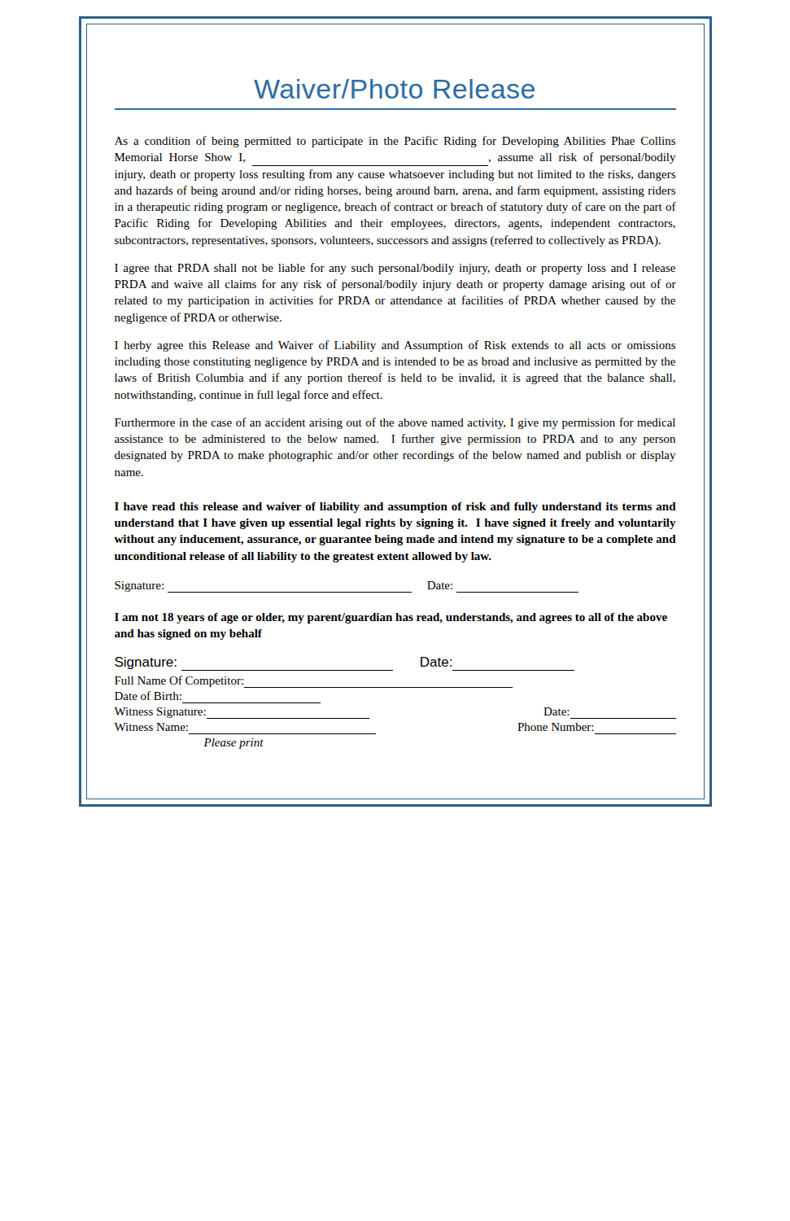Waiver/Photo Release
As a condition of being permitted to participate in the Pacific Riding for Developing Abilities Phae Collins Memorial Horse Show I, , assume all risk of personal/bodily injury, death or property loss resulting from any cause whatsoever including but not limited to the risks, dangers and hazards of being around and/or riding horses, being around barn, arena, and farm equipment, assisting riders in a therapeutic riding program or negligence, breach of contract or breach of statutory duty of care on the part of Pacific Riding for Developing Abilities and their employees, directors, agents, independent contractors, subcontractors, representatives, sponsors, volunteers, successors and assigns (referred to collectively as PRDA).
I agree that PRDA shall not be liable for any such personal/bodily injury, death or property loss and I release PRDA and waive all claims for any risk of personal/bodily injury death or property damage arising out of or related to my participation in activities for PRDA or attendance at facilities of PRDA whether caused by the negligence of PRDA or otherwise.
I herby agree this Release and Waiver of Liability and Assumption of Risk extends to all acts or omissions including those constituting negligence by PRDA and is intended to be as broad and inclusive as permitted by the laws of British Columbia and if any portion thereof is held to be invalid, it is agreed that the balance shall, notwithstanding, continue in full legal force and effect.
Furthermore in the case of an accident arising out of the above named activity, I give my permission for medical assistance to be administered to the below named. I further give permission to PRDA and to any person designated by PRDA to make photographic and/or other recordings of the below named and publish or display name.
I have read this release and waiver of liability and assumption of risk and fully understand its terms and understand that I have given up essential legal rights by signing it. I have signed it freely and voluntarily without any inducement, assurance, or guarantee being made and intend my signature to be a complete and unconditional release of all liability to the greatest extent allowed by law.
Signature: Date:
I am not 18 years of age or older, my parent/guardian has read, understands, and agrees to all of the above and has signed on my behalf
Signature: Date:
Full Name Of Competitor:
Date of Birth:
Witness Signature:
Date:
Witness Name:
Phone Number:
Please print